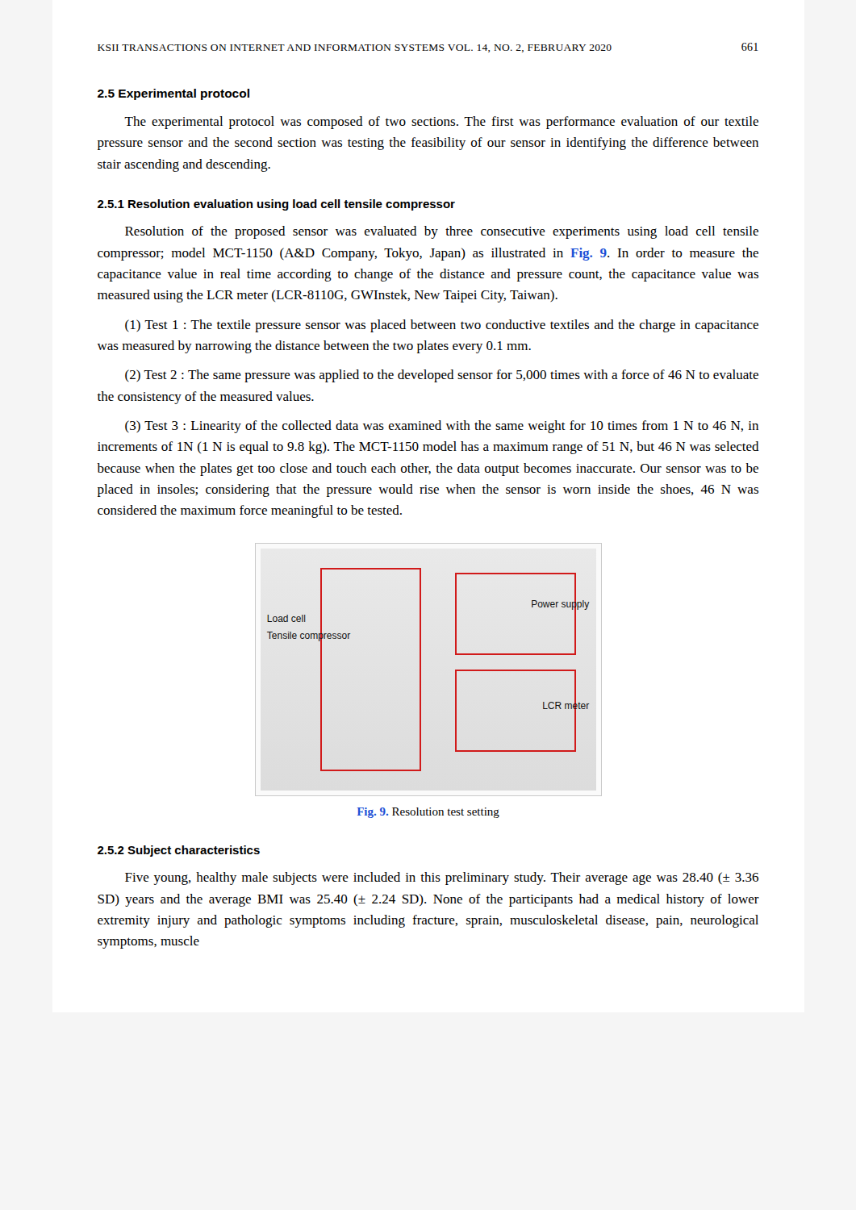KSII TRANSACTIONS ON INTERNET AND INFORMATION SYSTEMS VOL. 14, NO. 2, February 2020 661
2.5 Experimental protocol
The experimental protocol was composed of two sections. The first was performance evaluation of our textile pressure sensor and the second section was testing the feasibility of our sensor in identifying the difference between stair ascending and descending.
2.5.1 Resolution evaluation using load cell tensile compressor
Resolution of the proposed sensor was evaluated by three consecutive experiments using load cell tensile compressor; model MCT-1150 (A&D Company, Tokyo, Japan) as illustrated in Fig. 9. In order to measure the capacitance value in real time according to change of the distance and pressure count, the capacitance value was measured using the LCR meter (LCR-8110G, GWInstek, New Taipei City, Taiwan).
(1) Test 1 : The textile pressure sensor was placed between two conductive textiles and the charge in capacitance was measured by narrowing the distance between the two plates every 0.1 mm.
(2) Test 2 : The same pressure was applied to the developed sensor for 5,000 times with a force of 46 N to evaluate the consistency of the measured values.
(3) Test 3 : Linearity of the collected data was examined with the same weight for 10 times from 1 N to 46 N, in increments of 1N (1 N is equal to 9.8 kg). The MCT-1150 model has a maximum range of 51 N, but 46 N was selected because when the plates get too close and touch each other, the data output becomes inaccurate. Our sensor was to be placed in insoles; considering that the pressure would rise when the sensor is worn inside the shoes, 46 N was considered the maximum force meaningful to be tested.
Load cell
Tensile compressor
Power supply
LCR meter
Fig. 9. Resolution test setting
2.5.2 Subject characteristics
Five young, healthy male subjects were included in this preliminary study. Their average age was 28.40 (± 3.36 SD) years and the average BMI was 25.40 (± 2.24 SD). None of the participants had a medical history of lower extremity injury and pathologic symptoms including fracture, sprain, musculoskeletal disease, pain, neurological symptoms, muscle